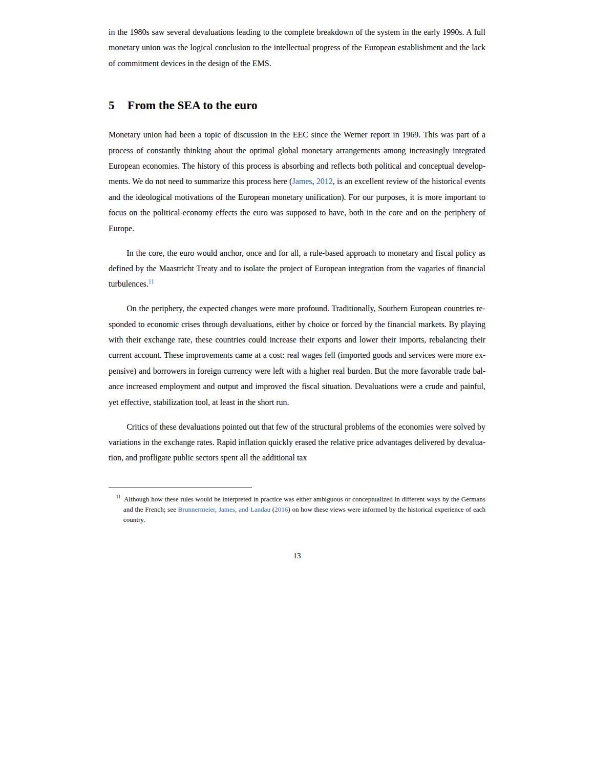in the 1980s saw several devaluations leading to the complete breakdown of the system in the early 1990s. A full monetary union was the logical conclusion to the intellectual progress of the European establishment and the lack of commitment devices in the design of the EMS.
5 From the SEA to the euro
Monetary union had been a topic of discussion in the EEC since the Werner report in 1969. This was part of a process of constantly thinking about the optimal global monetary arrangements among increasingly integrated European economies. The history of this process is absorbing and reflects both political and conceptual developments. We do not need to summarize this process here (James, 2012, is an excellent review of the historical events and the ideological motivations of the European monetary unification). For our purposes, it is more important to focus on the political-economy effects the euro was supposed to have, both in the core and on the periphery of Europe.
In the core, the euro would anchor, once and for all, a rule-based approach to monetary and fiscal policy as defined by the Maastricht Treaty and to isolate the project of European integration from the vagaries of financial turbulences.11
On the periphery, the expected changes were more profound. Traditionally, Southern European countries responded to economic crises through devaluations, either by choice or forced by the financial markets. By playing with their exchange rate, these countries could increase their exports and lower their imports, rebalancing their current account. These improvements came at a cost: real wages fell (imported goods and services were more expensive) and borrowers in foreign currency were left with a higher real burden. But the more favorable trade balance increased employment and output and improved the fiscal situation. Devaluations were a crude and painful, yet effective, stabilization tool, at least in the short run.
Critics of these devaluations pointed out that few of the structural problems of the economies were solved by variations in the exchange rates. Rapid inflation quickly erased the relative price advantages delivered by devaluation, and profligate public sectors spent all the additional tax
11 Although how these rules would be interpreted in practice was either ambiguous or conceptualized in different ways by the Germans and the French; see Brunnermeier, James, and Landau (2016) on how these views were informed by the historical experience of each country.
13